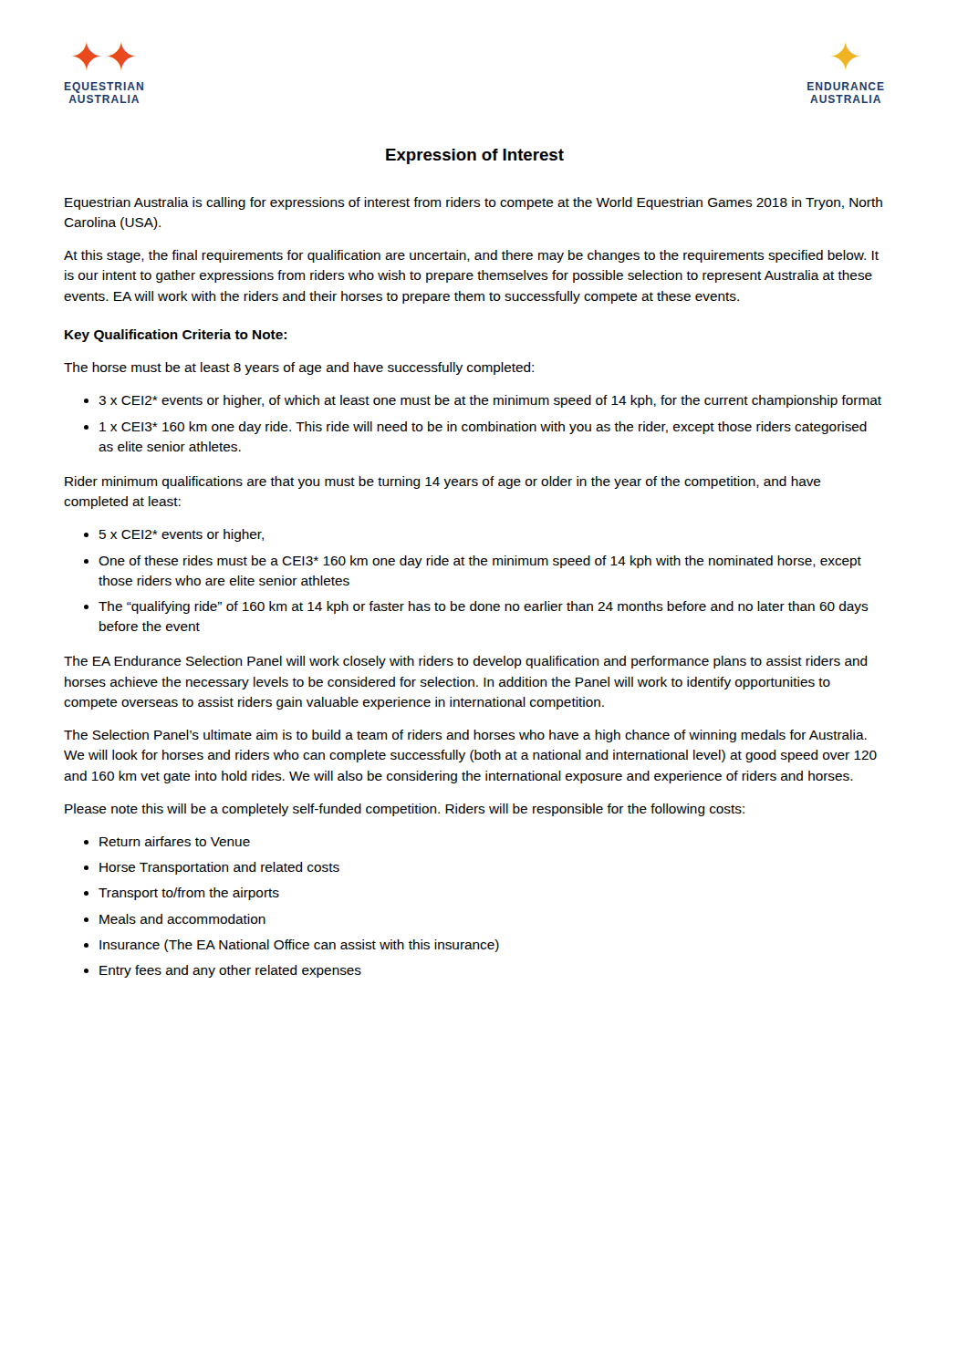✦✦
EQUESTRIAN
AUSTRALIA
✦
ENDURANCE
AUSTRALIA
Expression of Interest
Equestrian Australia is calling for expressions of interest from riders to compete at the World Equestrian Games 2018 in Tryon, North Carolina (USA).
At this stage, the final requirements for qualification are uncertain, and there may be changes to the requirements specified below. It is our intent to gather expressions from riders who wish to prepare themselves for possible selection to represent Australia at these events. EA will work with the riders and their horses to prepare them to successfully compete at these events.
Key Qualification Criteria to Note:
The horse must be at least 8 years of age and have successfully completed:
3 x CEI2* events or higher, of which at least one must be at the minimum speed of 14 kph, for the current championship format
1 x CEI3* 160 km one day ride. This ride will need to be in combination with you as the rider, except those riders categorised as elite senior athletes.
Rider minimum qualifications are that you must be turning 14 years of age or older in the year of the competition, and have completed at least:
5 x CEI2* events or higher,
One of these rides must be a CEI3* 160 km one day ride at the minimum speed of 14 kph with the nominated horse, except those riders who are elite senior athletes
The “qualifying ride” of 160 km at 14 kph or faster has to be done no earlier than 24 months before and no later than 60 days before the event
The EA Endurance Selection Panel will work closely with riders to develop qualification and performance plans to assist riders and horses achieve the necessary levels to be considered for selection. In addition the Panel will work to identify opportunities to compete overseas to assist riders gain valuable experience in international competition.
The Selection Panel’s ultimate aim is to build a team of riders and horses who have a high chance of winning medals for Australia. We will look for horses and riders who can complete successfully (both at a national and international level) at good speed over 120 and 160 km vet gate into hold rides. We will also be considering the international exposure and experience of riders and horses.
Please note this will be a completely self-funded competition. Riders will be responsible for the following costs:
Return airfares to Venue
Horse Transportation and related costs
Transport to/from the airports
Meals and accommodation
Insurance (The EA National Office can assist with this insurance)
Entry fees and any other related expenses